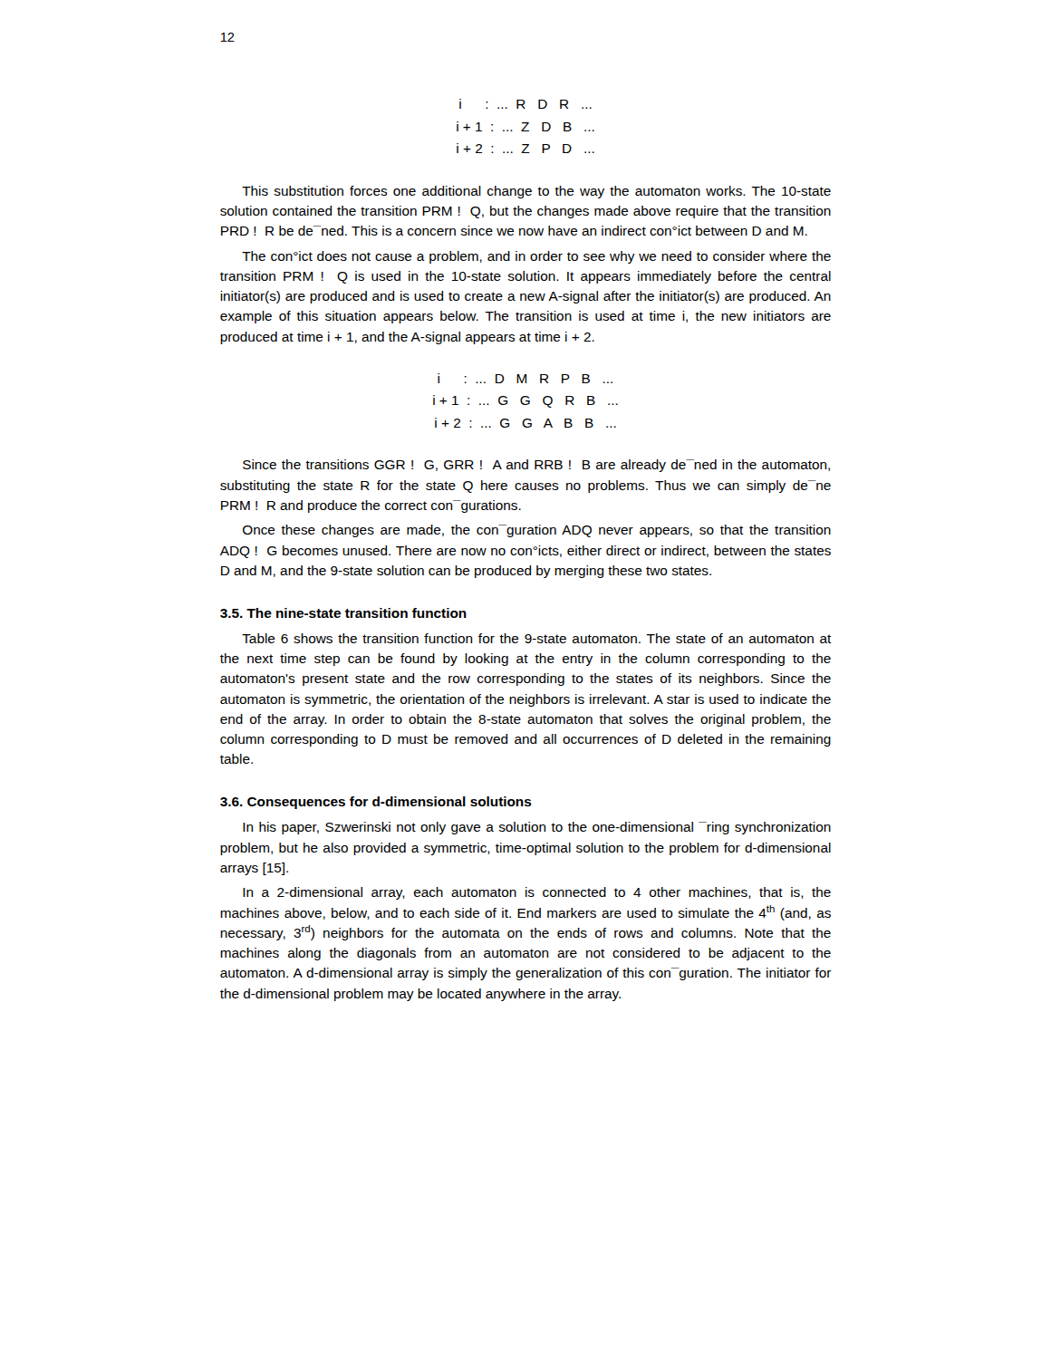12
i      :  ...  R   D   R   ...
i + 1  :  ...  Z   D   B   ...
i + 2  :  ...  Z   P   D   ...
This substitution forces one additional change to the way the automaton works. The 10-state solution contained the transition PRM ! Q, but the changes made above require that the transition PRD ! R be de¯ned. This is a concern since we now have an indirect con°ict between D and M.
The con°ict does not cause a problem, and in order to see why we need to consider where the transition PRM ! Q is used in the 10-state solution. It appears immediately before the central initiator(s) are produced and is used to create a new A-signal after the initiator(s) are produced. An example of this situation appears below. The transition is used at time i, the new initiators are produced at time i + 1, and the A-signal appears at time i + 2.
i      :  ...  D   M   R   P   B   ...
i + 1  :  ...  G   G   Q   R   B   ...
i + 2  :  ...  G   G   A   B   B   ...
Since the transitions GGR ! G, GRR ! A and RRB ! B are already de¯ned in the automaton, substituting the state R for the state Q here causes no problems. Thus we can simply de¯ne PRM ! R and produce the correct con¯gurations.
Once these changes are made, the con¯guration ADQ never appears, so that the transition ADQ ! G becomes unused. There are now no con°icts, either direct or indirect, between the states D and M, and the 9-state solution can be produced by merging these two states.
3.5. The nine-state transition function
Table 6 shows the transition function for the 9-state automaton. The state of an automaton at the next time step can be found by looking at the entry in the column corresponding to the automaton's present state and the row corresponding to the states of its neighbors. Since the automaton is symmetric, the orientation of the neighbors is irrelevant. A star is used to indicate the end of the array. In order to obtain the 8-state automaton that solves the original problem, the column corresponding to D must be removed and all occurrences of D deleted in the remaining table.
3.6. Consequences for d-dimensional solutions
In his paper, Szwerinski not only gave a solution to the one-dimensional ¯ring synchronization problem, but he also provided a symmetric, time-optimal solution to the problem for d-dimensional arrays [15].
In a 2-dimensional array, each automaton is connected to 4 other machines, that is, the machines above, below, and to each side of it. End markers are used to simulate the 4th (and, as necessary, 3rd) neighbors for the automata on the ends of rows and columns. Note that the machines along the diagonals from an automaton are not considered to be adjacent to the automaton. A d-dimensional array is simply the generalization of this con¯guration. The initiator for the d-dimensional problem may be located anywhere in the array.